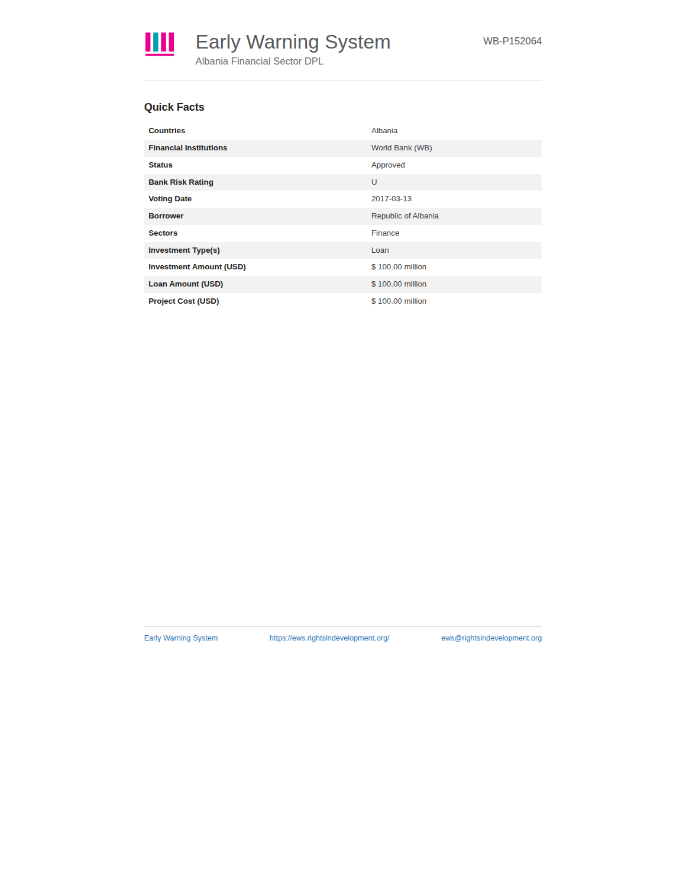Early Warning System
Albania Financial Sector DPL
WB-P152064
Quick Facts
| Countries | Albania |
| Financial Institutions | World Bank (WB) |
| Status | Approved |
| Bank Risk Rating | U |
| Voting Date | 2017-03-13 |
| Borrower | Republic of Albania |
| Sectors | Finance |
| Investment Type(s) | Loan |
| Investment Amount (USD) | $ 100.00 million |
| Loan Amount (USD) | $ 100.00 million |
| Project Cost (USD) | $ 100.00 million |
Early Warning System
https://ews.rightsindevelopment.org/
ews@rightsindevelopment.org